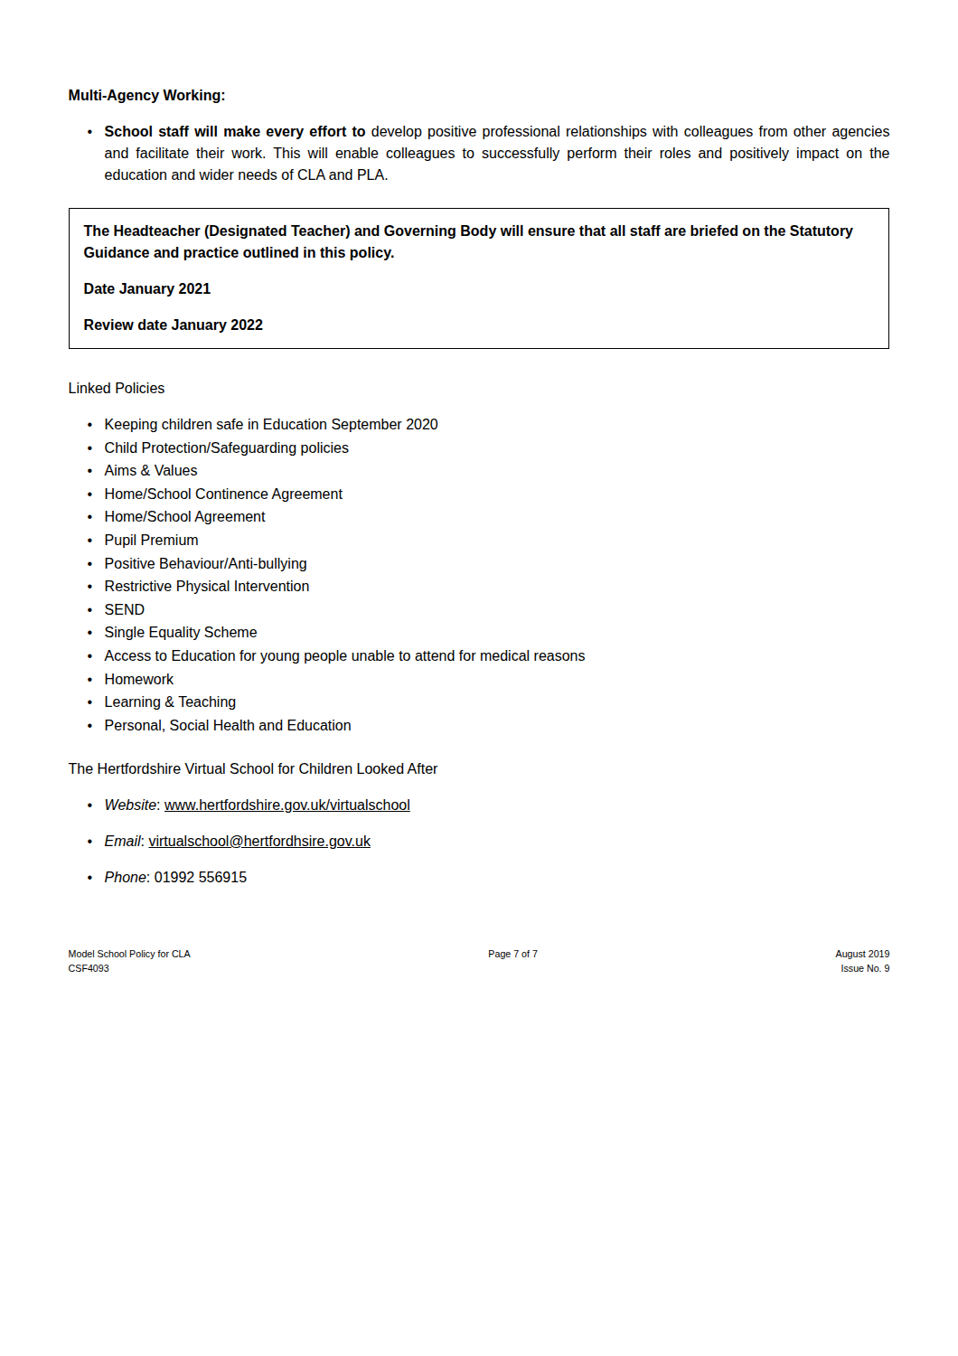Multi-Agency Working:
School staff will make every effort to develop positive professional relationships with colleagues from other agencies and facilitate their work. This will enable colleagues to successfully perform their roles and positively impact on the education and wider needs of CLA and PLA.
The Headteacher (Designated Teacher) and Governing Body will ensure that all staff are briefed on the Statutory Guidance and practice outlined in this policy.
Date January 2021
Review date January 2022
Linked Policies
Keeping children safe in Education September 2020
Child Protection/Safeguarding policies
Aims & Values
Home/School Continence Agreement
Home/School Agreement
Pupil Premium
Positive Behaviour/Anti-bullying
Restrictive Physical Intervention
SEND
Single Equality Scheme
Access to Education for young people unable to attend for medical reasons
Homework
Learning & Teaching
Personal, Social Health and Education
The Hertfordshire Virtual School for Children Looked After
Website: www.hertfordshire.gov.uk/virtualschool
Email: virtualschool@hertfordhsire.gov.uk
Phone: 01992 556915
Model School Policy for CLA CSF4093
Page 7 of 7
August 2019 Issue No. 9